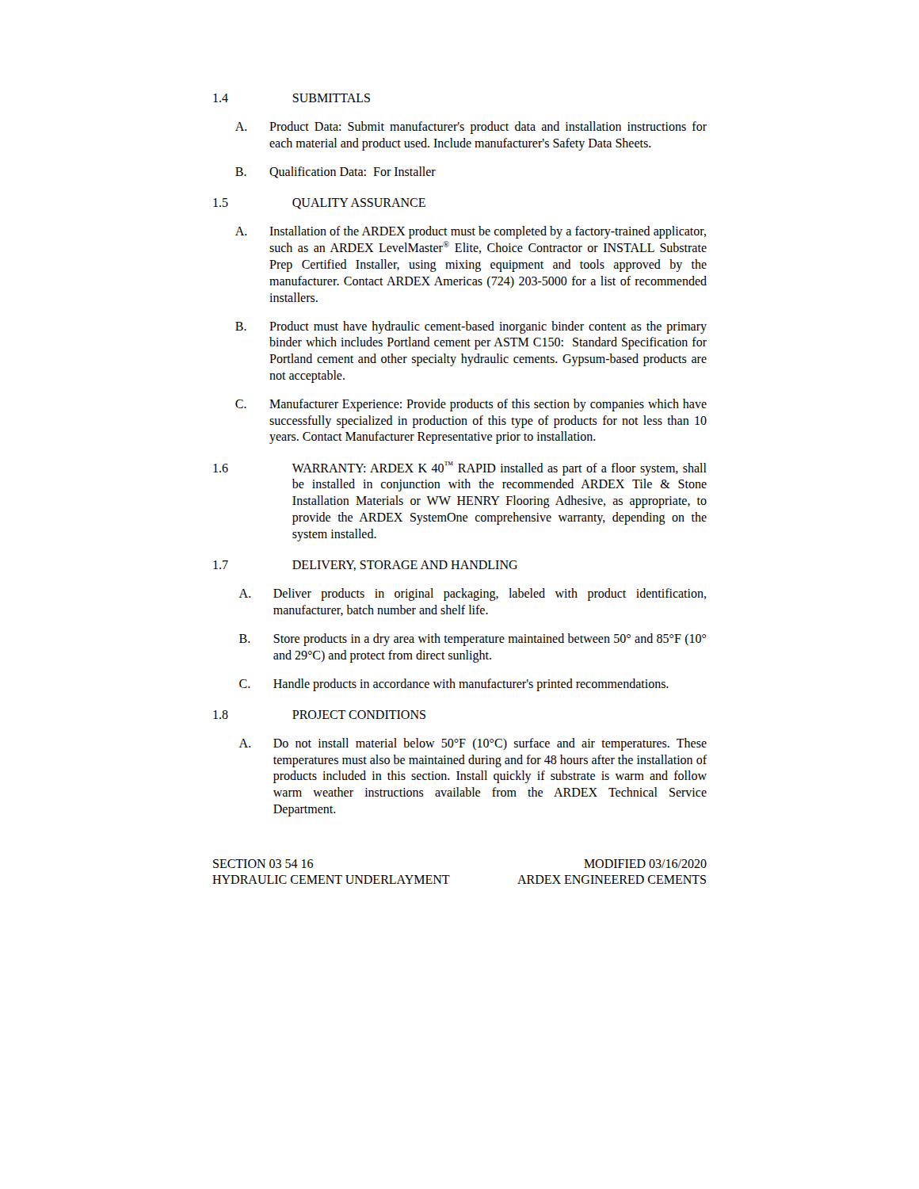1.4
SUBMITTALS
A.
Product Data: Submit manufacturer's product data and installation instructions for each material and product used. Include manufacturer's Safety Data Sheets.
B.
Qualification Data: For Installer
1.5
QUALITY ASSURANCE
A.
Installation of the ARDEX product must be completed by a factory-trained applicator, such as an ARDEX LevelMaster® Elite, Choice Contractor or INSTALL Substrate Prep Certified Installer, using mixing equipment and tools approved by the manufacturer. Contact ARDEX Americas (724) 203-5000 for a list of recommended installers.
B.
Product must have hydraulic cement-based inorganic binder content as the primary binder which includes Portland cement per ASTM C150: Standard Specification for Portland cement and other specialty hydraulic cements. Gypsum-based products are not acceptable.
C.
Manufacturer Experience: Provide products of this section by companies which have successfully specialized in production of this type of products for not less than 10 years. Contact Manufacturer Representative prior to installation.
1.6
WARRANTY: ARDEX K 40™ RAPID installed as part of a floor system, shall be installed in conjunction with the recommended ARDEX Tile & Stone Installation Materials or WW HENRY Flooring Adhesive, as appropriate, to provide the ARDEX SystemOne comprehensive warranty, depending on the system installed.
1.7
DELIVERY, STORAGE AND HANDLING
A.
Deliver products in original packaging, labeled with product identification, manufacturer, batch number and shelf life.
B.
Store products in a dry area with temperature maintained between 50° and 85°F (10° and 29°C) and protect from direct sunlight.
C.
Handle products in accordance with manufacturer's printed recommendations.
1.8
PROJECT CONDITIONS
A.
Do not install material below 50°F (10°C) surface and air temperatures. These temperatures must also be maintained during and for 48 hours after the installation of products included in this section. Install quickly if substrate is warm and follow warm weather instructions available from the ARDEX Technical Service Department.
SECTION 03 54 16
HYDRAULIC CEMENT UNDERLAYMENT
MODIFIED 03/16/2020
ARDEX ENGINEERED CEMENTS